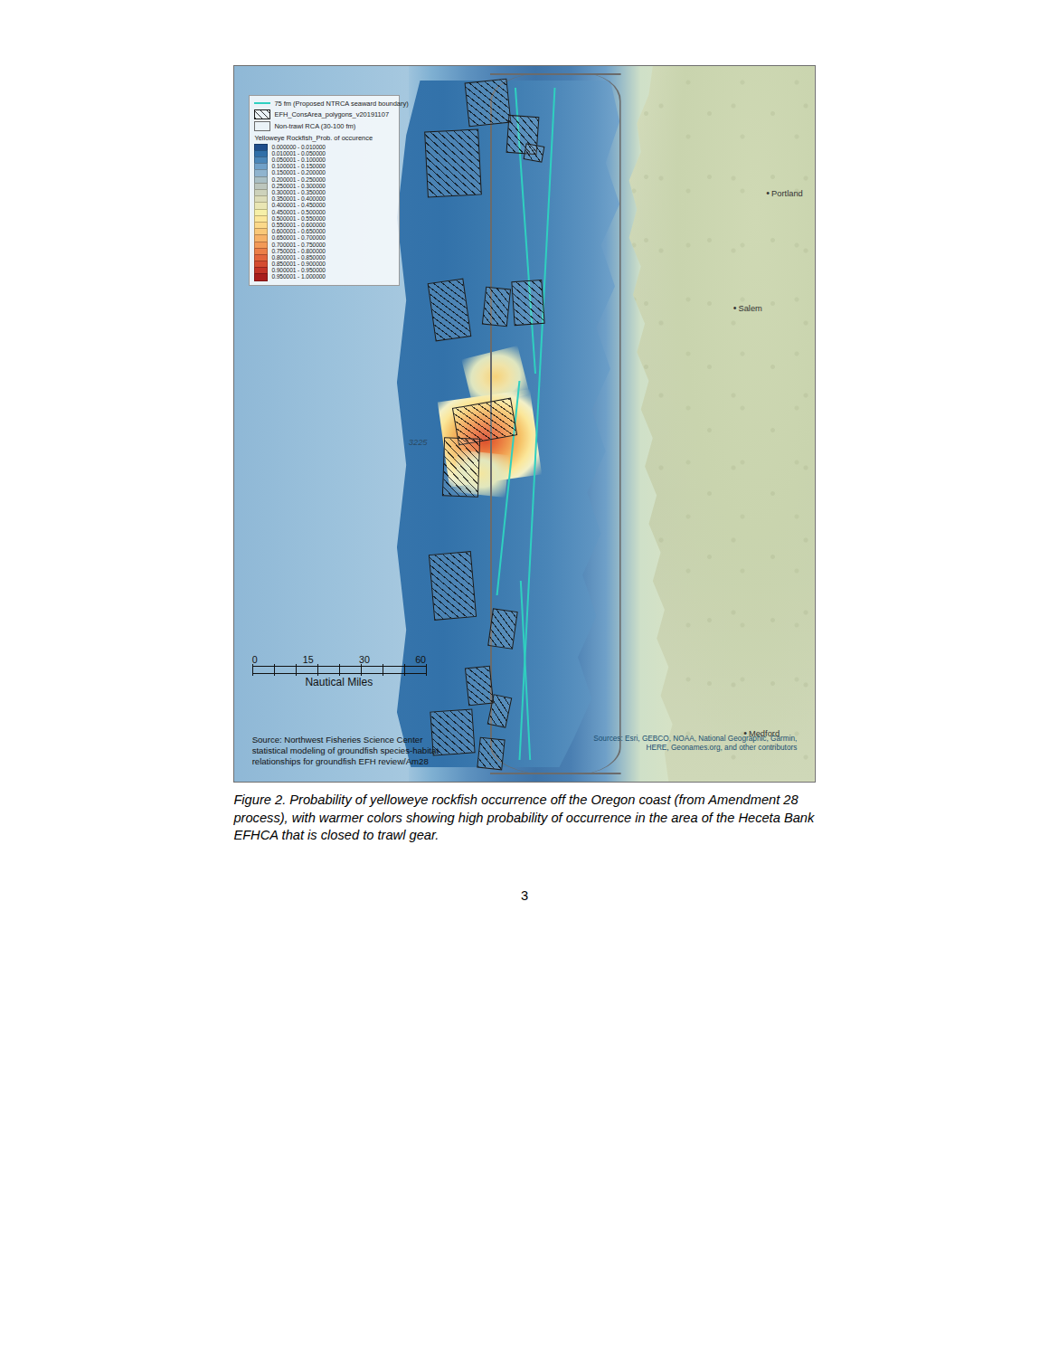75 fm (Proposed NTRCA seaward boundary)
EFH_ConsArea_polygons_v20191107
Non-trawl RCA (30-100 fm)
Yelloweye Rockfish_Prob. of occurence
0.000000 - 0.010000
0.010001 - 0.050000
0.050001 - 0.100000
0.100001 - 0.150000
0.150001 - 0.200000
0.200001 - 0.250000
0.250001 - 0.300000
0.300001 - 0.350000
0.350001 - 0.400000
0.400001 - 0.450000
0.450001 - 0.500000
0.500001 - 0.550000
0.550001 - 0.600000
0.600001 - 0.650000
0.650001 - 0.700000
0.700001 - 0.750000
0.750001 - 0.800000
0.800001 - 0.850000
0.850001 - 0.900000
0.900001 - 0.950000
0.950001 - 1.000000
3225
Portland
Salem
Medford
0153060
Nautical Miles
Source: Northwest Fisheries Science Center
statistical modeling of groundfish species-habitat
relationships for groundfish EFH review/Am28
Sources: Esri, GEBCO, NOAA, National Geographic, Garmin,
HERE, Geonames.org, and other contributors
Figure 2. Probability of yelloweye rockfish occurrence off the Oregon coast (from Amendment 28 process), with warmer colors showing high probability of occurrence in the area of the Heceta Bank EFHCA that is closed to trawl gear.
3